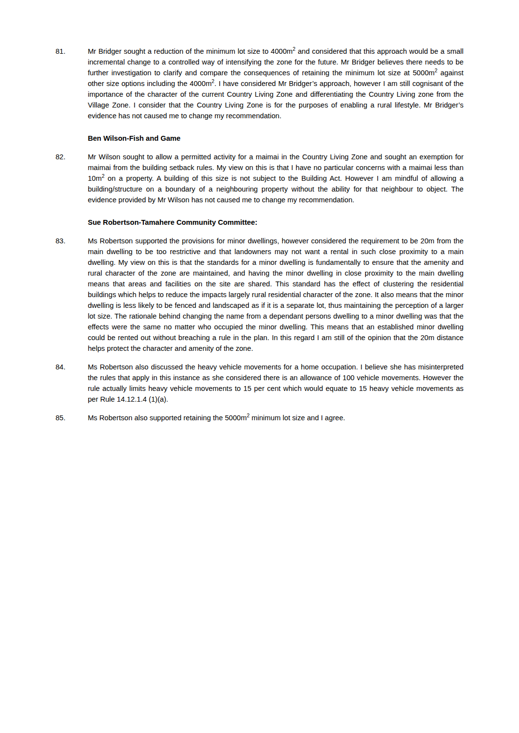81.
Mr Bridger sought a reduction of the minimum lot size to 4000m2 and considered that this approach would be a small incremental change to a controlled way of intensifying the zone for the future. Mr Bridger believes there needs to be further investigation to clarify and compare the consequences of retaining the minimum lot size at 5000m2 against other size options including the 4000m2. I have considered Mr Bridger’s approach, however I am still cognisant of the importance of the character of the current Country Living Zone and differentiating the Country Living zone from the Village Zone. I consider that the Country Living Zone is for the purposes of enabling a rural lifestyle. Mr Bridger’s evidence has not caused me to change my recommendation.
Ben Wilson-Fish and Game
82.
Mr Wilson sought to allow a permitted activity for a maimai in the Country Living Zone and sought an exemption for maimai from the building setback rules. My view on this is that I have no particular concerns with a maimai less than 10m2 on a property. A building of this size is not subject to the Building Act. However I am mindful of allowing a building/structure on a boundary of a neighbouring property without the ability for that neighbour to object. The evidence provided by Mr Wilson has not caused me to change my recommendation.
Sue Robertson-Tamahere Community Committee:
83.
Ms Robertson supported the provisions for minor dwellings, however considered the requirement to be 20m from the main dwelling to be too restrictive and that landowners may not want a rental in such close proximity to a main dwelling. My view on this is that the standards for a minor dwelling is fundamentally to ensure that the amenity and rural character of the zone are maintained, and having the minor dwelling in close proximity to the main dwelling means that areas and facilities on the site are shared. This standard has the effect of clustering the residential buildings which helps to reduce the impacts largely rural residential character of the zone. It also means that the minor dwelling is less likely to be fenced and landscaped as if it is a separate lot, thus maintaining the perception of a larger lot size. The rationale behind changing the name from a dependant persons dwelling to a minor dwelling was that the effects were the same no matter who occupied the minor dwelling. This means that an established minor dwelling could be rented out without breaching a rule in the plan. In this regard I am still of the opinion that the 20m distance helps protect the character and amenity of the zone.
84.
Ms Robertson also discussed the heavy vehicle movements for a home occupation. I believe she has misinterpreted the rules that apply in this instance as she considered there is an allowance of 100 vehicle movements. However the rule actually limits heavy vehicle movements to 15 per cent which would equate to 15 heavy vehicle movements as per Rule 14.12.1.4 (1)(a).
85.
Ms Robertson also supported retaining the 5000m2 minimum lot size and I agree.